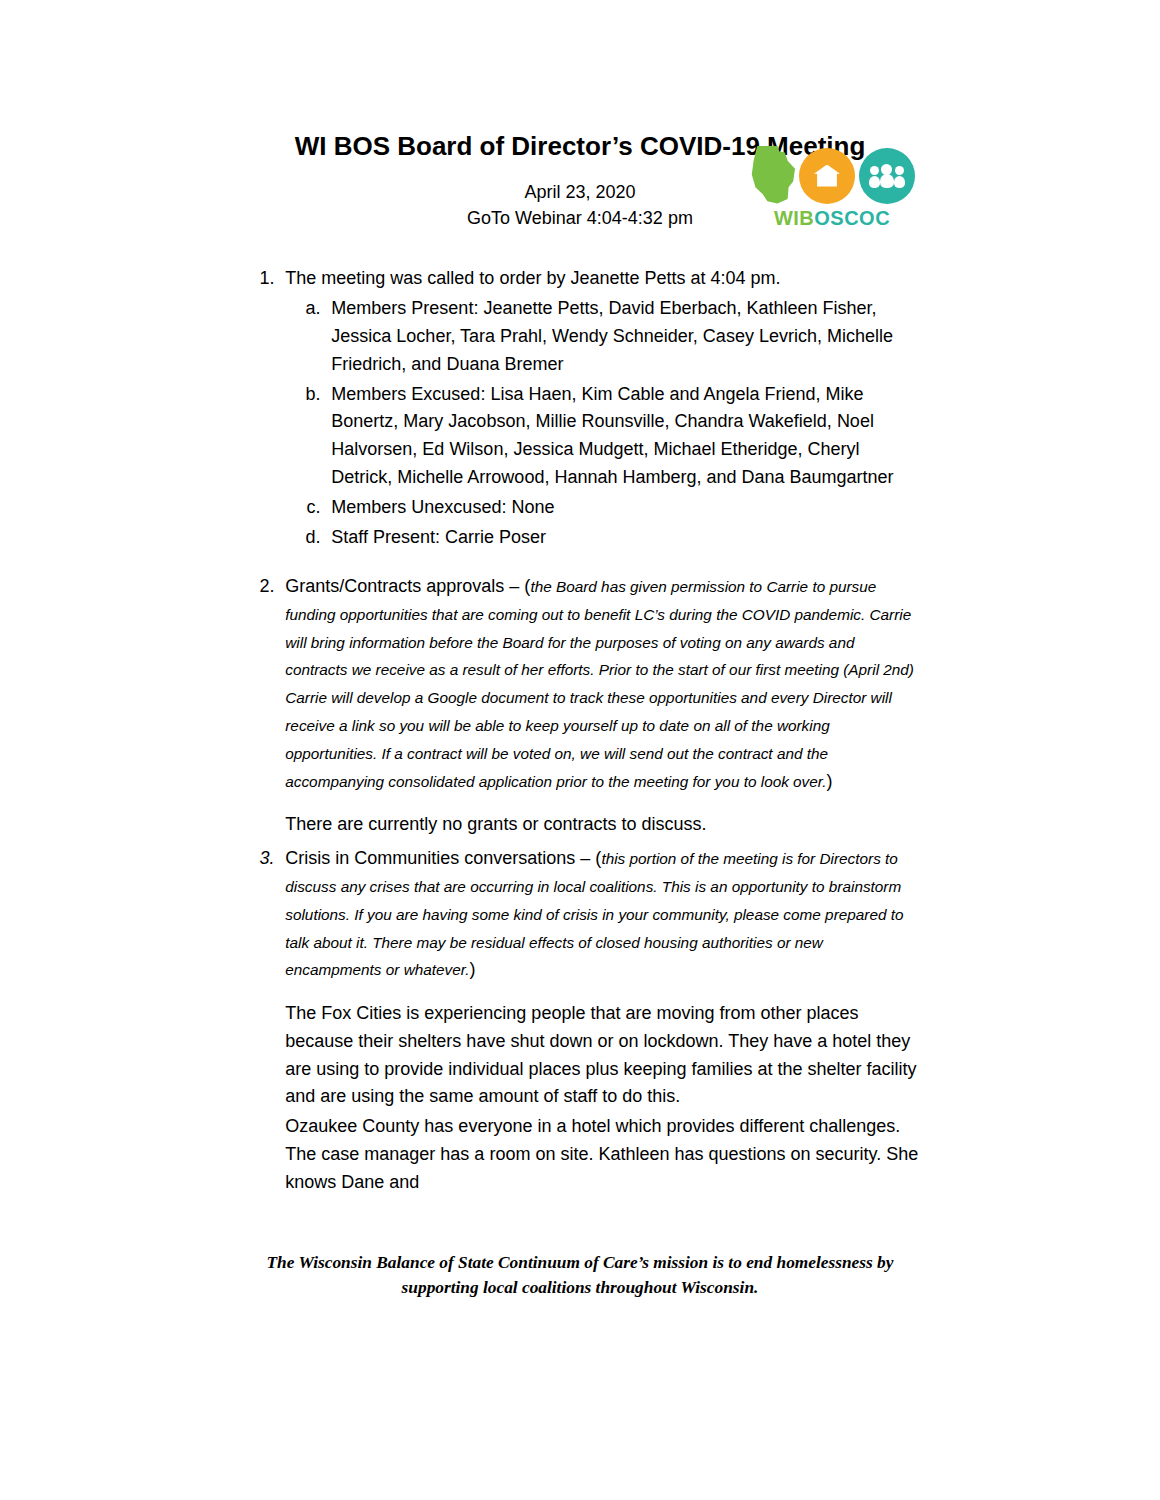WIB OSCOC
WI BOS Board of Director’s COVID-19 Meeting
April 23, 2020
GoTo Webinar 4:04-4:32 pm
The meeting was called to order by Jeanette Petts at 4:04 pm.
Members Present: Jeanette Petts, David Eberbach, Kathleen Fisher, Jessica Locher, Tara Prahl, Wendy Schneider, Casey Levrich, Michelle Friedrich, and Duana Bremer
Members Excused: Lisa Haen, Kim Cable and Angela Friend, Mike Bonertz, Mary Jacobson, Millie Rounsville, Chandra Wakefield, Noel Halvorsen, Ed Wilson, Jessica Mudgett, Michael Etheridge, Cheryl Detrick, Michelle Arrowood, Hannah Hamberg, and Dana Baumgartner
Members Unexcused: None
Staff Present: Carrie Poser
Grants/Contracts approvals – (the Board has given permission to Carrie to pursue funding opportunities that are coming out to benefit LC’s during the COVID pandemic. Carrie will bring information before the Board for the purposes of voting on any awards and contracts we receive as a result of her efforts. Prior to the start of our first meeting (April 2nd) Carrie will develop a Google document to track these opportunities and every Director will receive a link so you will be able to keep yourself up to date on all of the working opportunities. If a contract will be voted on, we will send out the contract and the accompanying consolidated application prior to the meeting for you to look over.)
There are currently no grants or contracts to discuss.
Crisis in Communities conversations – (this portion of the meeting is for Directors to discuss any crises that are occurring in local coalitions. This is an opportunity to brainstorm solutions. If you are having some kind of crisis in your community, please come prepared to talk about it. There may be residual effects of closed housing authorities or new encampments or whatever.)
The Fox Cities is experiencing people that are moving from other places because their shelters have shut down or on lockdown. They have a hotel they are using to provide individual places plus keeping families at the shelter facility and are using the same amount of staff to do this.
Ozaukee County has everyone in a hotel which provides different challenges. The case manager has a room on site. Kathleen has questions on security. She knows Dane and
The Wisconsin Balance of State Continuum of Care’s mission is to end homelessness by supporting local coalitions throughout Wisconsin.